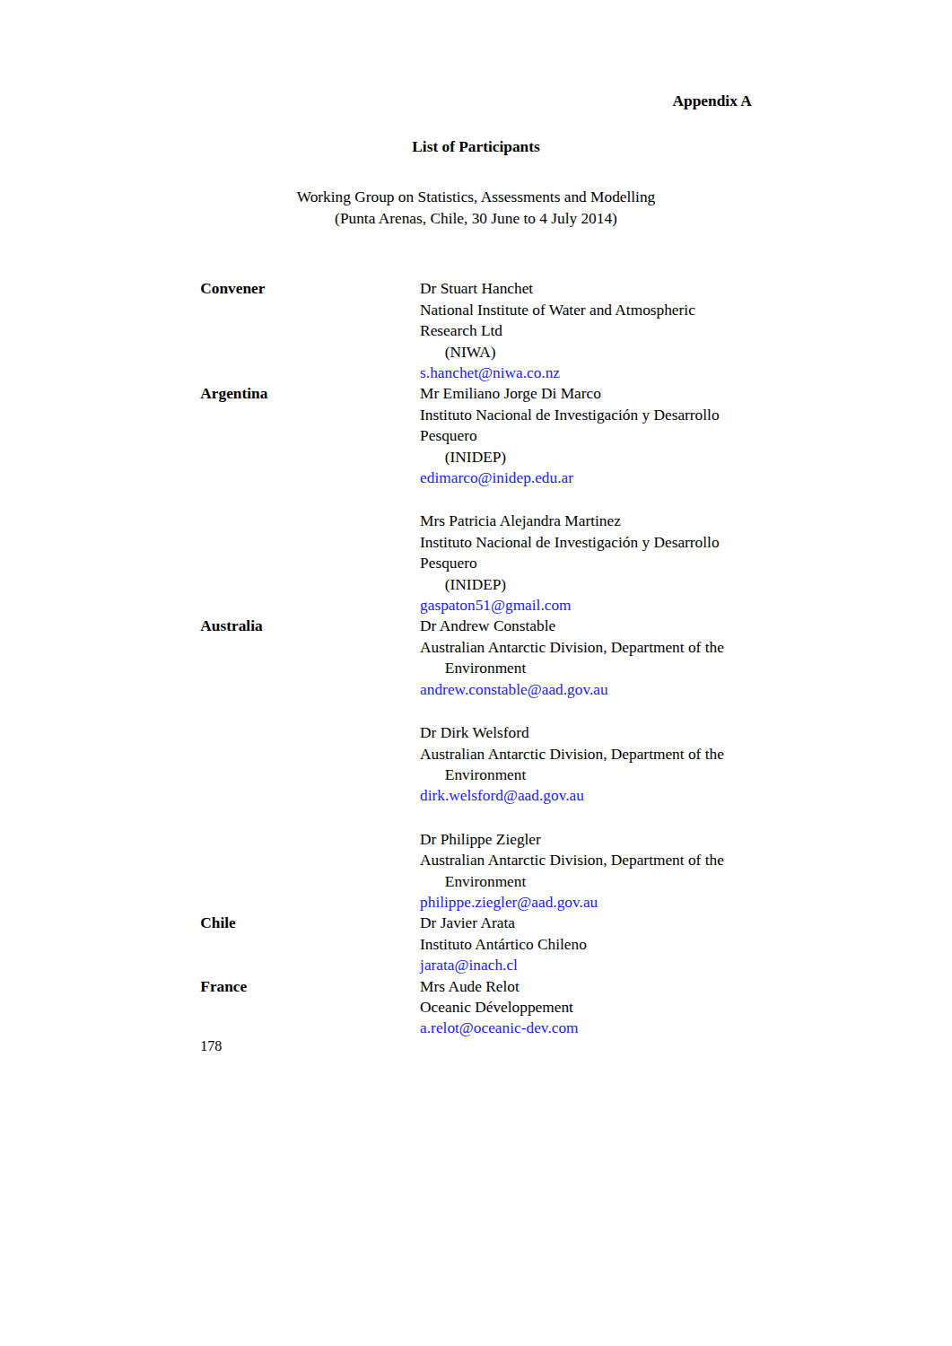Appendix A
List of Participants
Working Group on Statistics, Assessments and Modelling
(Punta Arenas, Chile, 30 June to 4 July 2014)
| Convener | Dr Stuart Hanchet National Institute of Water and Atmospheric Research Ltd (NIWA) s.hanchet@niwa.co.nz |
| Argentina | Mr Emiliano Jorge Di Marco Instituto Nacional de Investigación y Desarrollo Pesquero (INIDEP) edimarco@inidep.edu.ar Mrs Patricia Alejandra Martinez Instituto Nacional de Investigación y Desarrollo Pesquero (INIDEP) gaspaton51@gmail.com |
| Australia | Dr Andrew Constable Australian Antarctic Division, Department of the Environment andrew.constable@aad.gov.au Dr Dirk Welsford Australian Antarctic Division, Department of the Environment dirk.welsford@aad.gov.au Dr Philippe Ziegler Australian Antarctic Division, Department of the Environment philippe.ziegler@aad.gov.au |
| Chile | Dr Javier Arata Instituto Antártico Chileno jarata@inach.cl |
| France | Mrs Aude Relot Oceanic Développement a.relot@oceanic-dev.com |
178